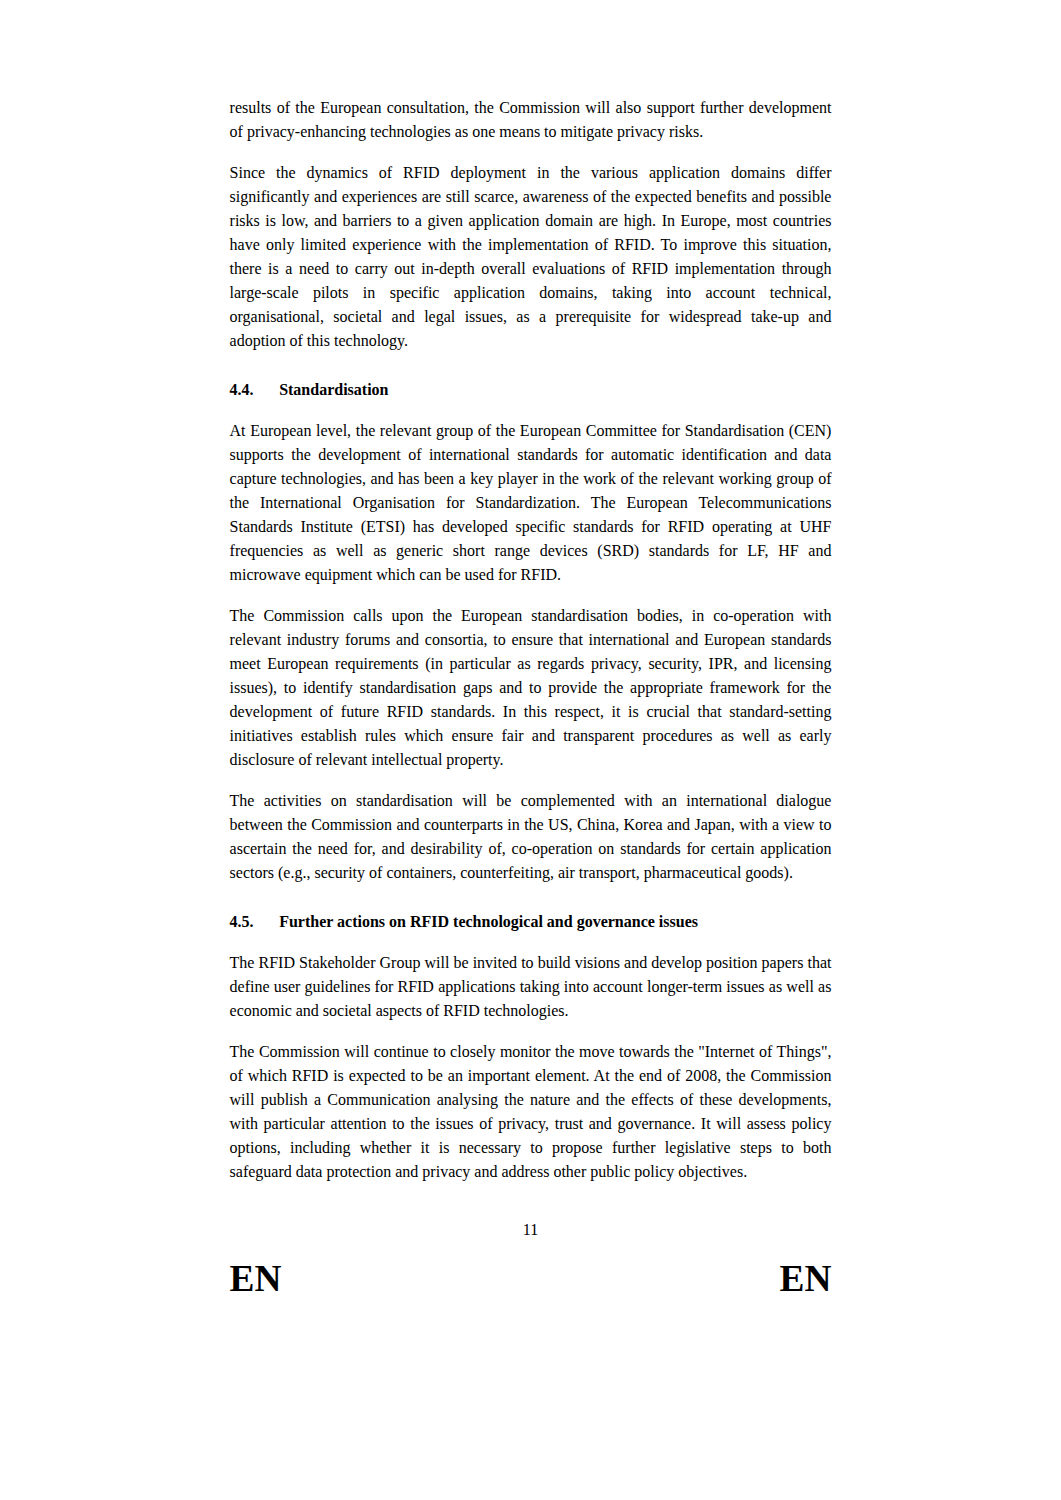results of the European consultation, the Commission will also support further development of privacy-enhancing technologies as one means to mitigate privacy risks.
Since the dynamics of RFID deployment in the various application domains differ significantly and experiences are still scarce, awareness of the expected benefits and possible risks is low, and barriers to a given application domain are high. In Europe, most countries have only limited experience with the implementation of RFID. To improve this situation, there is a need to carry out in-depth overall evaluations of RFID implementation through large-scale pilots in specific application domains, taking into account technical, organisational, societal and legal issues, as a prerequisite for widespread take-up and adoption of this technology.
4.4. Standardisation
At European level, the relevant group of the European Committee for Standardisation (CEN) supports the development of international standards for automatic identification and data capture technologies, and has been a key player in the work of the relevant working group of the International Organisation for Standardization. The European Telecommunications Standards Institute (ETSI) has developed specific standards for RFID operating at UHF frequencies as well as generic short range devices (SRD) standards for LF, HF and microwave equipment which can be used for RFID.
The Commission calls upon the European standardisation bodies, in co-operation with relevant industry forums and consortia, to ensure that international and European standards meet European requirements (in particular as regards privacy, security, IPR, and licensing issues), to identify standardisation gaps and to provide the appropriate framework for the development of future RFID standards. In this respect, it is crucial that standard-setting initiatives establish rules which ensure fair and transparent procedures as well as early disclosure of relevant intellectual property.
The activities on standardisation will be complemented with an international dialogue between the Commission and counterparts in the US, China, Korea and Japan, with a view to ascertain the need for, and desirability of, co-operation on standards for certain application sectors (e.g., security of containers, counterfeiting, air transport, pharmaceutical goods).
4.5. Further actions on RFID technological and governance issues
The RFID Stakeholder Group will be invited to build visions and develop position papers that define user guidelines for RFID applications taking into account longer-term issues as well as economic and societal aspects of RFID technologies.
The Commission will continue to closely monitor the move towards the "Internet of Things", of which RFID is expected to be an important element. At the end of 2008, the Commission will publish a Communication analysing the nature and the effects of these developments, with particular attention to the issues of privacy, trust and governance. It will assess policy options, including whether it is necessary to propose further legislative steps to both safeguard data protection and privacy and address other public policy objectives.
EN 11 EN